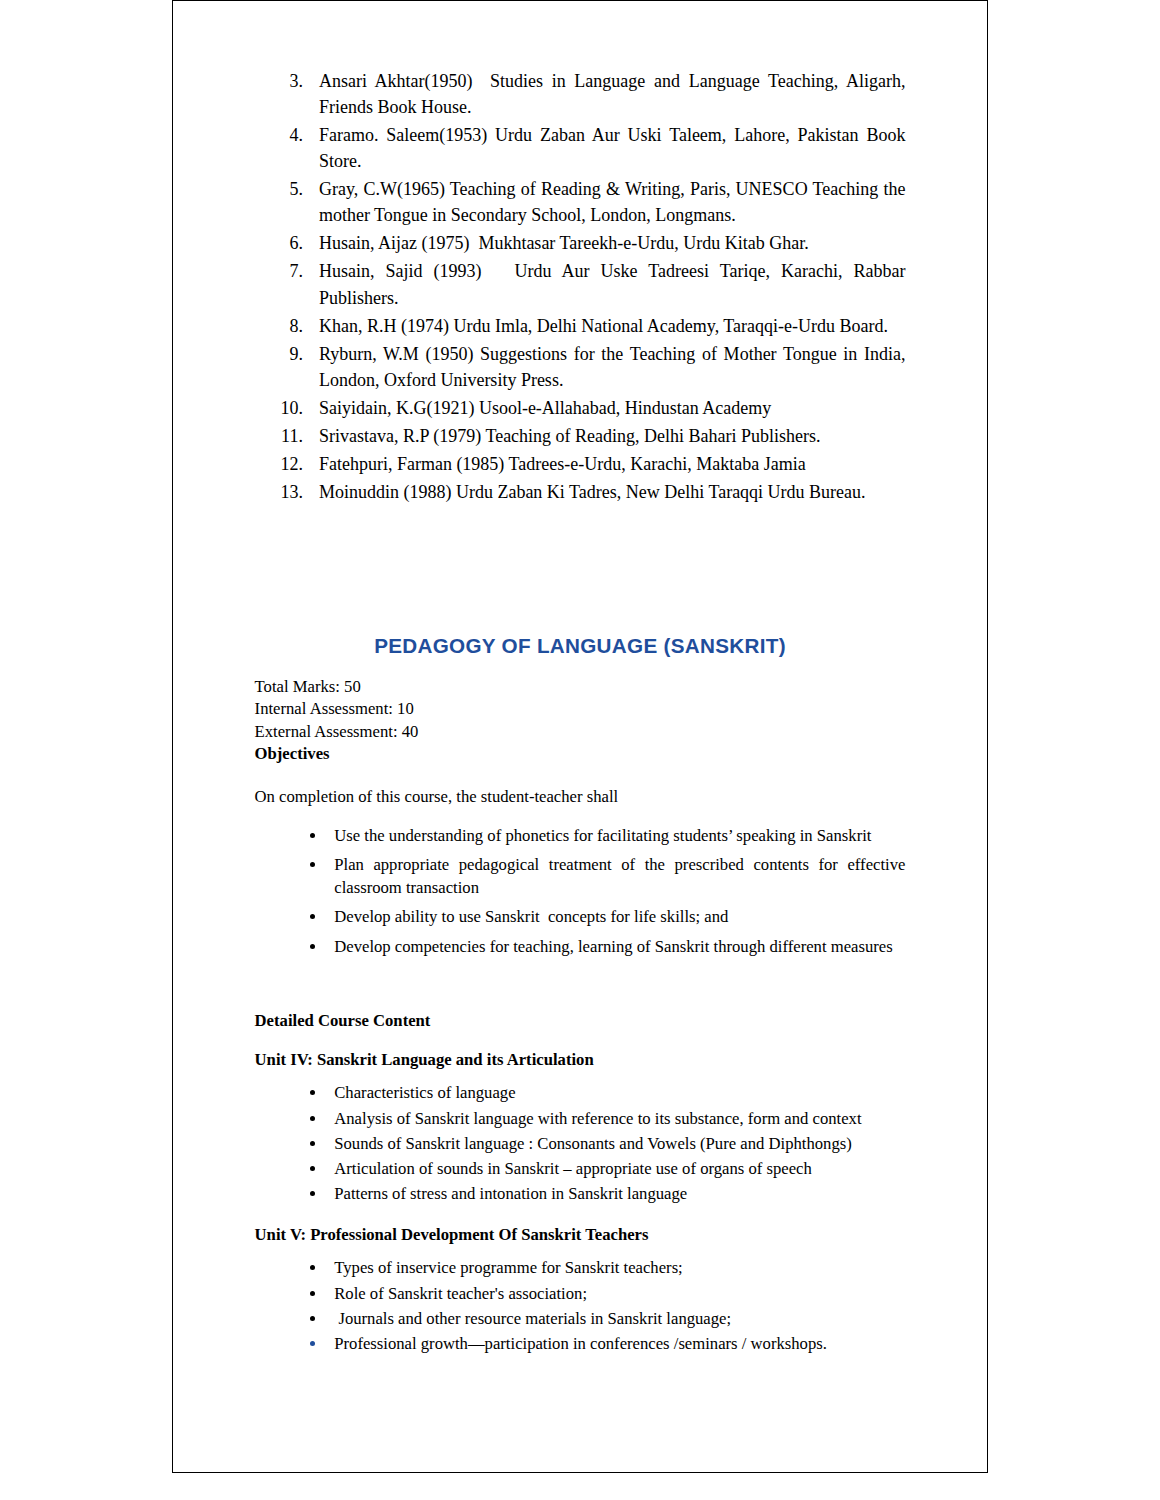Ansari Akhtar(1950) Studies in Language and Language Teaching, Aligarh, Friends Book House.
Faramo. Saleem(1953) Urdu Zaban Aur Uski Taleem, Lahore, Pakistan Book Store.
Gray, C.W(1965) Teaching of Reading & Writing, Paris, UNESCO Teaching the mother Tongue in Secondary School, London, Longmans.
Husain, Aijaz (1975) Mukhtasar Tareekh-e-Urdu, Urdu Kitab Ghar.
Husain, Sajid (1993) Urdu Aur Uske Tadreesi Tariqe, Karachi, Rabbar Publishers.
Khan, R.H (1974) Urdu Imla, Delhi National Academy, Taraqqi-e-Urdu Board.
Ryburn, W.M (1950) Suggestions for the Teaching of Mother Tongue in India, London, Oxford University Press.
Saiyidain, K.G(1921) Usool-e-Allahabad, Hindustan Academy
Srivastava, R.P (1979) Teaching of Reading, Delhi Bahari Publishers.
Fatehpuri, Farman (1985) Tadrees-e-Urdu, Karachi, Maktaba Jamia
Moinuddin (1988) Urdu Zaban Ki Tadres, New Delhi Taraqqi Urdu Bureau.
PEDAGOGY OF LANGUAGE (SANSKRIT)
Total Marks: 50
Internal Assessment: 10
External Assessment: 40
Objectives
On completion of this course, the student-teacher shall
Use the understanding of phonetics for facilitating students’ speaking in Sanskrit
Plan appropriate pedagogical treatment of the prescribed contents for effective classroom transaction
Develop ability to use Sanskrit concepts for life skills; and
Develop competencies for teaching, learning of Sanskrit through different measures
Detailed Course Content
Unit IV: Sanskrit Language and its Articulation
Characteristics of language
Analysis of Sanskrit language with reference to its substance, form and context
Sounds of Sanskrit language : Consonants and Vowels (Pure and Diphthongs)
Articulation of sounds in Sanskrit – appropriate use of organs of speech
Patterns of stress and intonation in Sanskrit language
Unit V: Professional Development Of Sanskrit Teachers
Types of inservice programme for Sanskrit teachers;
Role of Sanskrit teacher's association;
Journals and other resource materials in Sanskrit language;
Professional growth—participation in conferences /seminars / workshops.